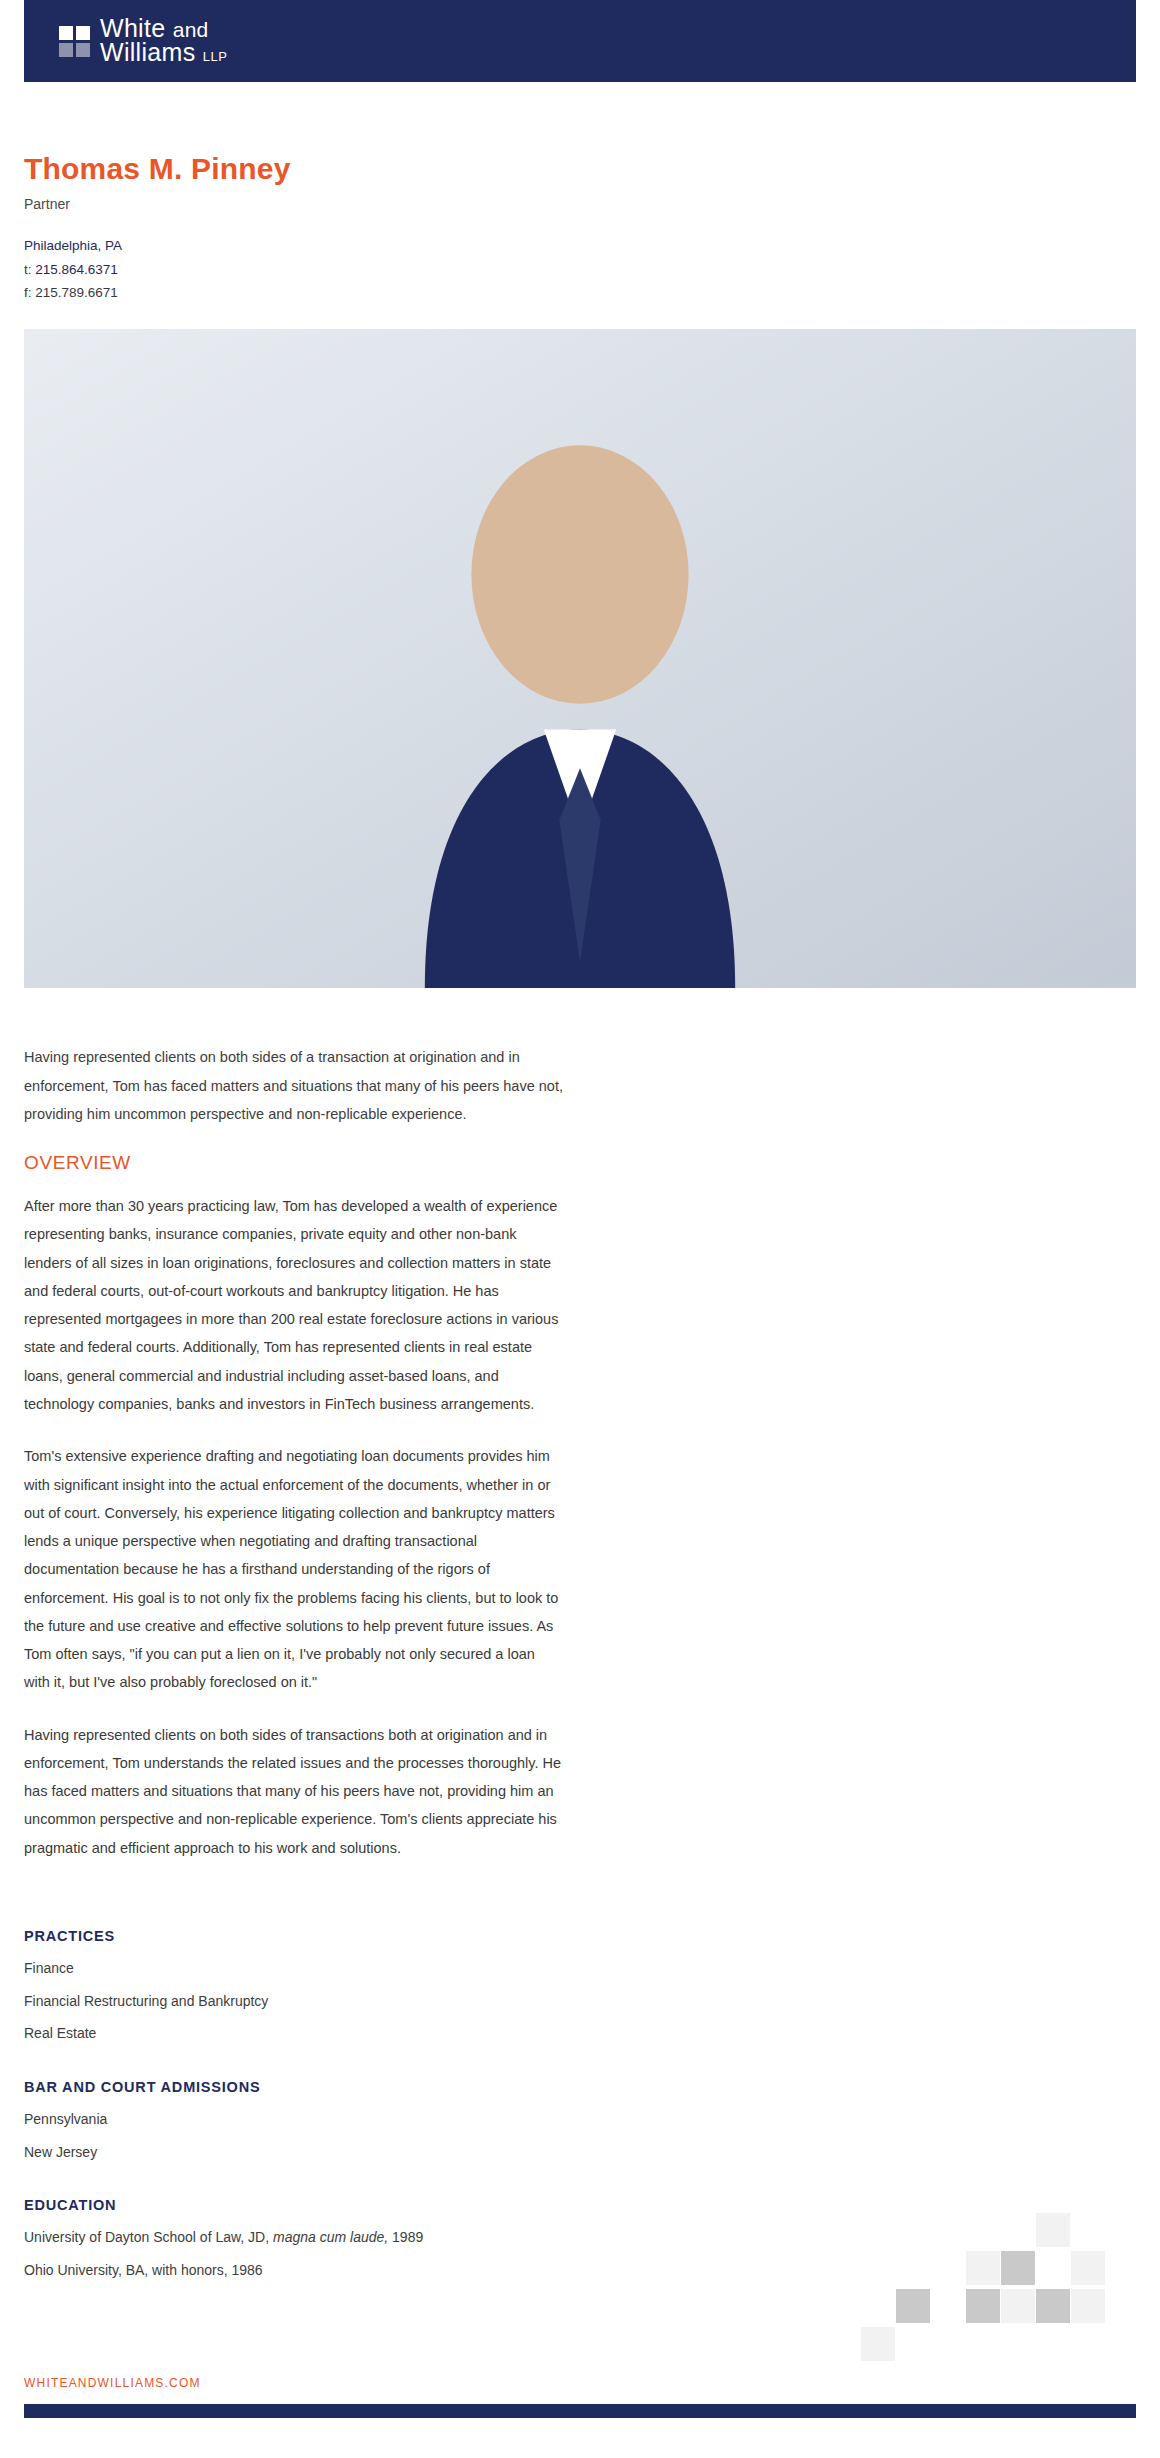White and
Williams LLP
Thomas M. Pinney
Partner
Philadelphia, PA
t: 215.864.6371
f: 215.789.6671
Having represented clients on both sides of a transaction at origination and in enforcement, Tom has faced matters and situations that many of his peers have not, providing him uncommon perspective and non-replicable experience.
OVERVIEW
After more than 30 years practicing law, Tom has developed a wealth of experience representing banks, insurance companies, private equity and other non-bank lenders of all sizes in loan originations, foreclosures and collection matters in state and federal courts, out-of-court workouts and bankruptcy litigation. He has represented mortgagees in more than 200 real estate foreclosure actions in various state and federal courts. Additionally, Tom has represented clients in real estate loans, general commercial and industrial including asset-based loans, and technology companies, banks and investors in FinTech business arrangements.
Tom's extensive experience drafting and negotiating loan documents provides him with significant insight into the actual enforcement of the documents, whether in or out of court. Conversely, his experience litigating collection and bankruptcy matters lends a unique perspective when negotiating and drafting transactional documentation because he has a firsthand understanding of the rigors of enforcement. His goal is to not only fix the problems facing his clients, but to look to the future and use creative and effective solutions to help prevent future issues. As Tom often says, "if you can put a lien on it, I've probably not only secured a loan with it, but I've also probably foreclosed on it."
Having represented clients on both sides of transactions both at origination and in enforcement, Tom understands the related issues and the processes thoroughly. He has faced matters and situations that many of his peers have not, providing him an uncommon perspective and non-replicable experience. Tom's clients appreciate his pragmatic and efficient approach to his work and solutions.
Practices
Finance
Financial Restructuring and Bankruptcy
Real Estate
Bar and Court Admissions
Pennsylvania
New Jersey
Education
University of Dayton School of Law, JD, magna cum laude, 1989
Ohio University, BA, with honors, 1986
WHITEANDWILLIAMS.COM